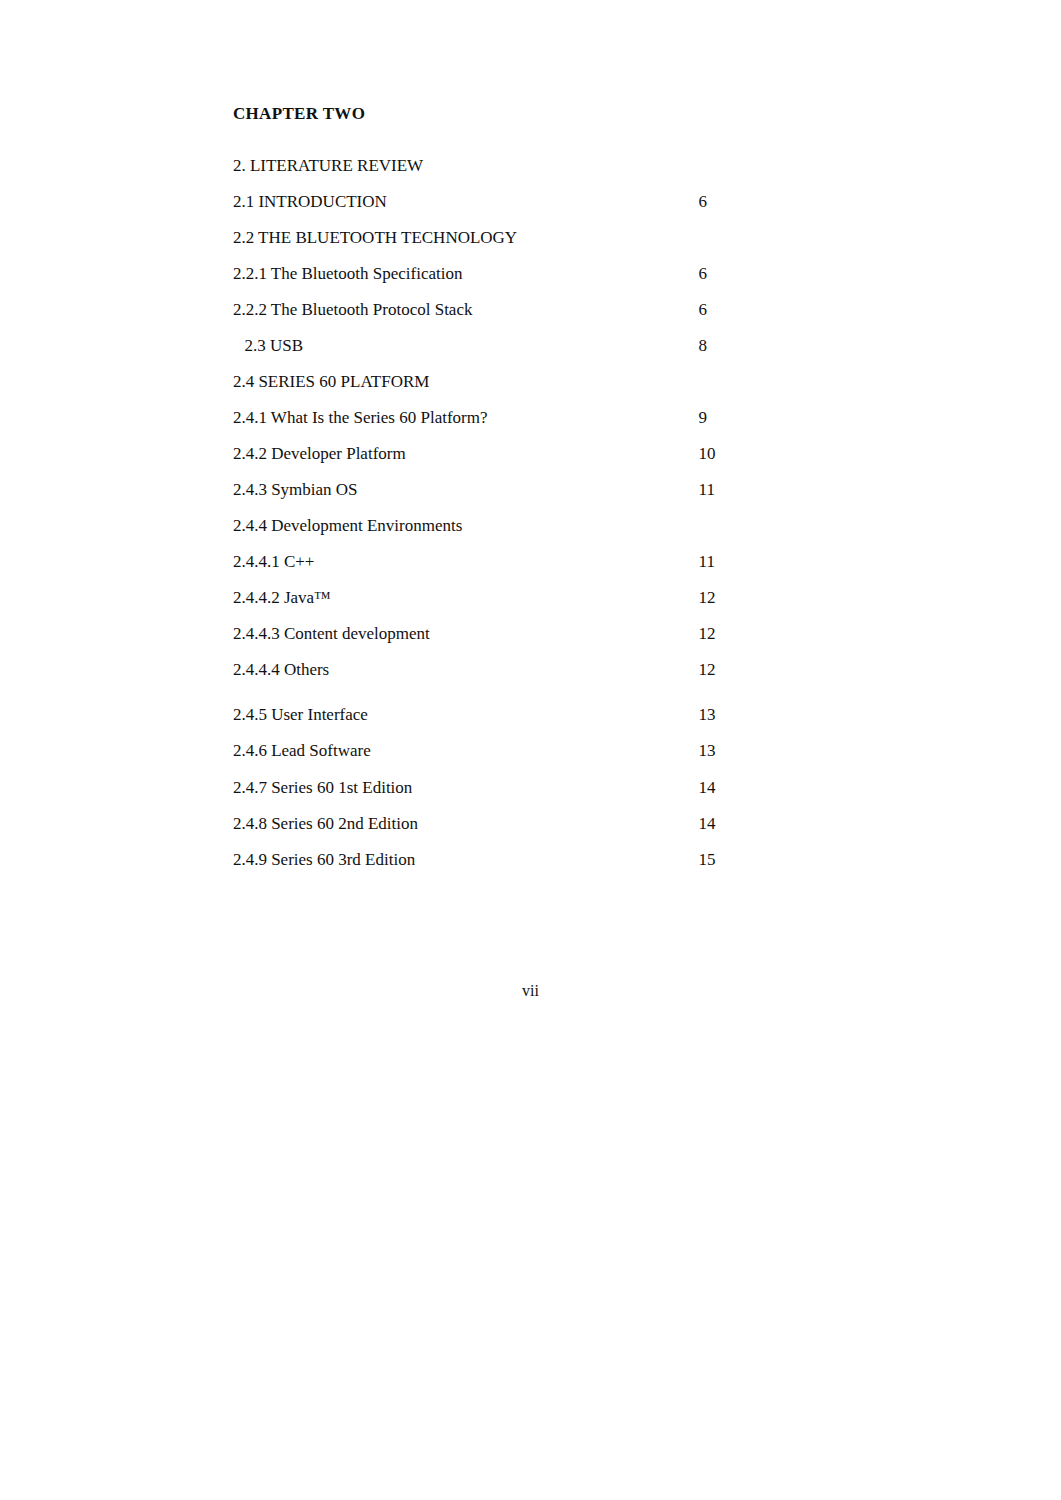CHAPTER TWO
| 2. LITERATURE REVIEW | |
| 2.1 INTRODUCTION | 6 |
| 2.2 THE BLUETOOTH TECHNOLOGY | |
| 2.2.1 The Bluetooth Specification | 6 |
| 2.2.2 The Bluetooth Protocol Stack | 6 |
| 2.3 USB | 8 |
| 2.4 SERIES 60 PLATFORM | |
| 2.4.1 What Is the Series 60 Platform? | 9 |
| 2.4.2 Developer Platform | 10 |
| 2.4.3 Symbian OS | 11 |
| 2.4.4 Development Environments | |
| 2.4.4.1 C++ | 11 |
| 2.4.4.2 Java™ | 12 |
| 2.4.4.3 Content development | 12 |
| 2.4.4.4 Others | 12 |
| 2.4.5 User Interface | 13 |
| 2.4.6 Lead Software | 13 |
| 2.4.7 Series 60 1st Edition | 14 |
| 2.4.8 Series 60 2nd Edition | 14 |
| 2.4.9 Series 60 3rd Edition | 15 |
vii